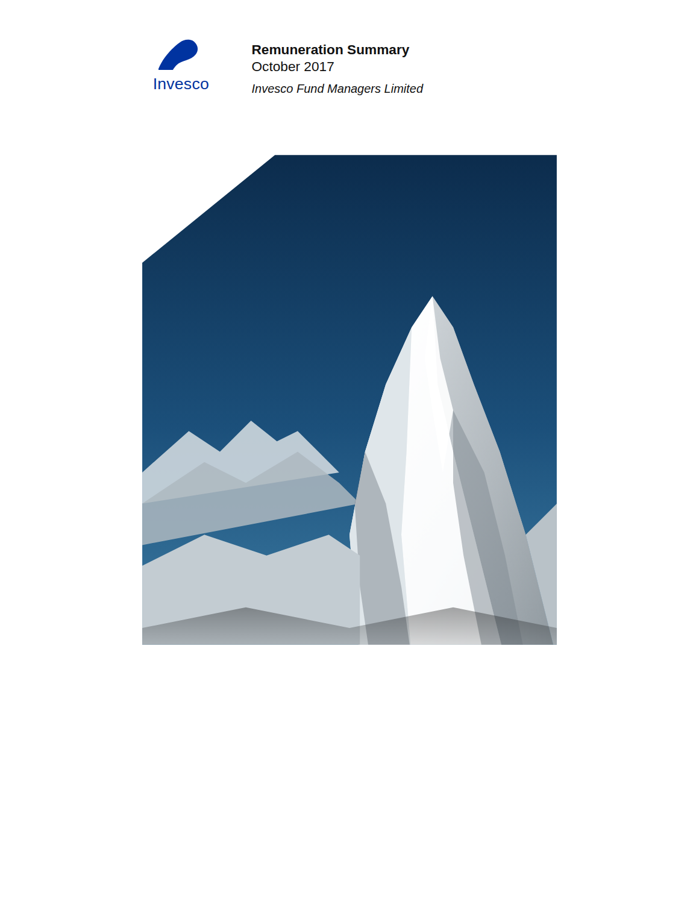Invesco
Remuneration Summary
October 2017
Invesco Fund Managers Limited